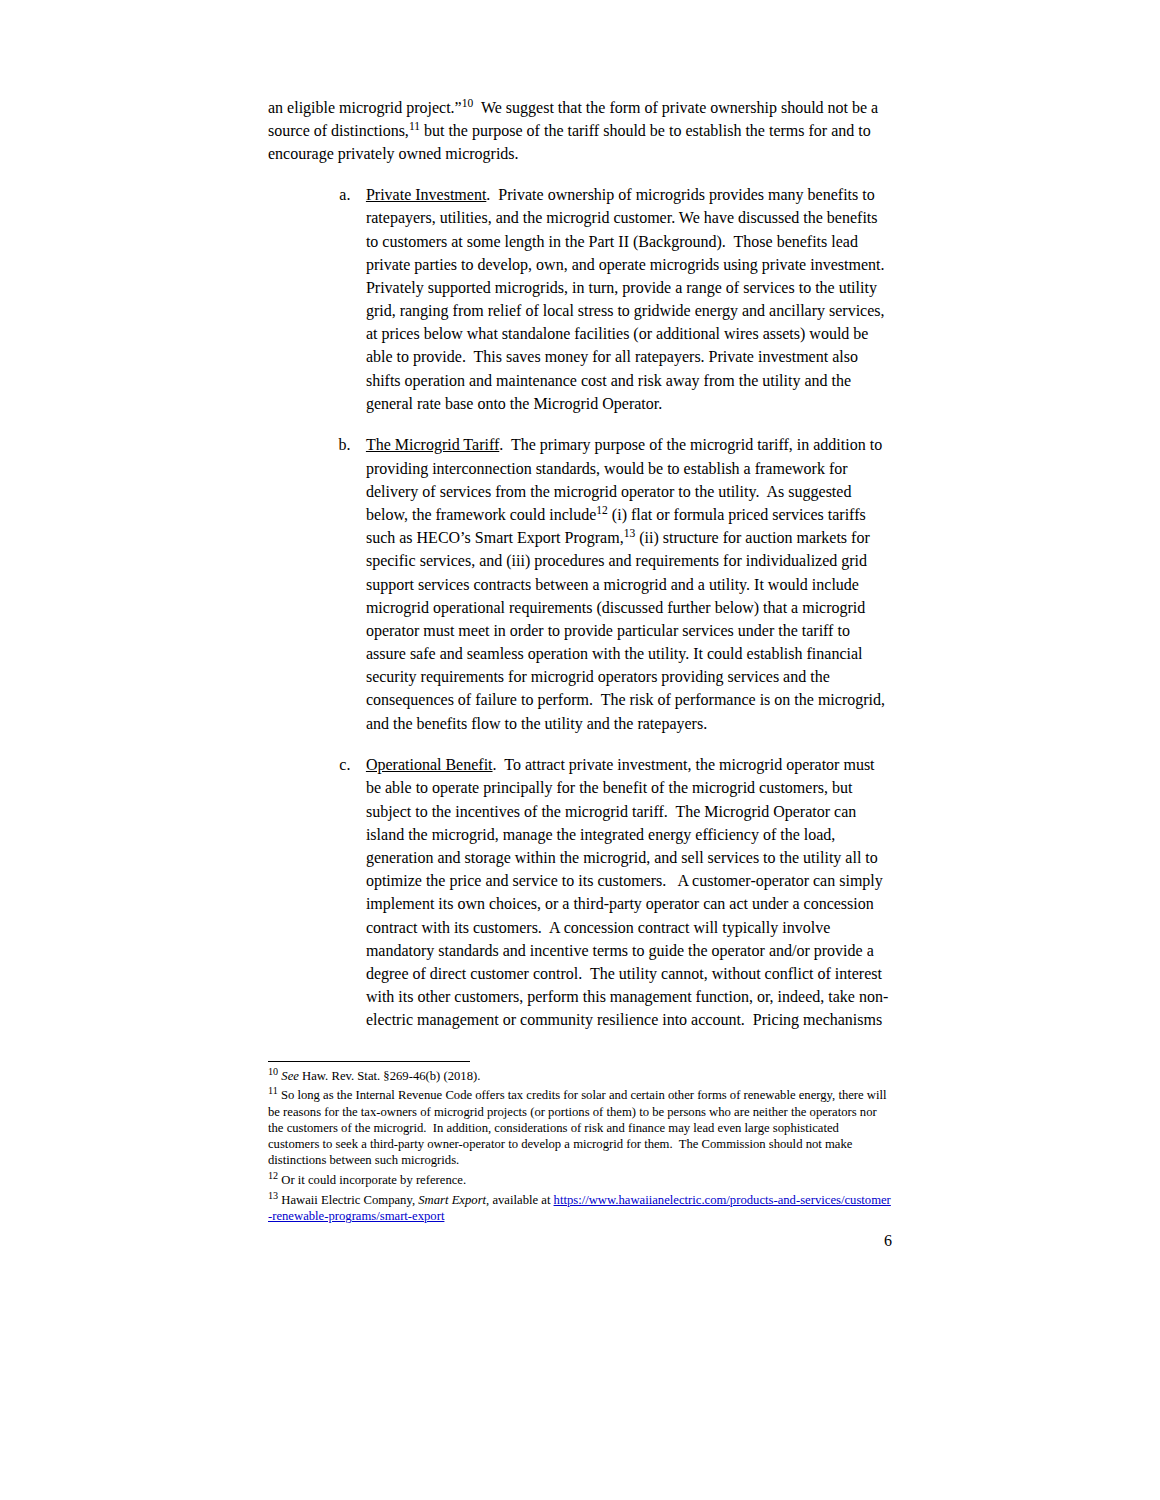an eligible microgrid project.”10 We suggest that the form of private ownership should not be a source of distinctions,11 but the purpose of the tariff should be to establish the terms for and to encourage privately owned microgrids.
Private Investment. Private ownership of microgrids provides many benefits to ratepayers, utilities, and the microgrid customer. We have discussed the benefits to customers at some length in the Part II (Background). Those benefits lead private parties to develop, own, and operate microgrids using private investment. Privately supported microgrids, in turn, provide a range of services to the utility grid, ranging from relief of local stress to gridwide energy and ancillary services, at prices below what standalone facilities (or additional wires assets) would be able to provide. This saves money for all ratepayers. Private investment also shifts operation and maintenance cost and risk away from the utility and the general rate base onto the Microgrid Operator.
The Microgrid Tariff. The primary purpose of the microgrid tariff, in addition to providing interconnection standards, would be to establish a framework for delivery of services from the microgrid operator to the utility. As suggested below, the framework could include12 (i) flat or formula priced services tariffs such as HECO’s Smart Export Program,13 (ii) structure for auction markets for specific services, and (iii) procedures and requirements for individualized grid support services contracts between a microgrid and a utility. It would include microgrid operational requirements (discussed further below) that a microgrid operator must meet in order to provide particular services under the tariff to assure safe and seamless operation with the utility. It could establish financial security requirements for microgrid operators providing services and the consequences of failure to perform. The risk of performance is on the microgrid, and the benefits flow to the utility and the ratepayers.
Operational Benefit. To attract private investment, the microgrid operator must be able to operate principally for the benefit of the microgrid customers, but subject to the incentives of the microgrid tariff. The Microgrid Operator can island the microgrid, manage the integrated energy efficiency of the load, generation and storage within the microgrid, and sell services to the utility all to optimize the price and service to its customers. A customer-operator can simply implement its own choices, or a third-party operator can act under a concession contract with its customers. A concession contract will typically involve mandatory standards and incentive terms to guide the operator and/or provide a degree of direct customer control. The utility cannot, without conflict of interest with its other customers, perform this management function, or, indeed, take non-electric management or community resilience into account. Pricing mechanisms
10 See Haw. Rev. Stat. §269-46(b) (2018).
11 So long as the Internal Revenue Code offers tax credits for solar and certain other forms of renewable energy, there will be reasons for the tax-owners of microgrid projects (or portions of them) to be persons who are neither the operators nor the customers of the microgrid. In addition, considerations of risk and finance may lead even large sophisticated customers to seek a third-party owner-operator to develop a microgrid for them. The Commission should not make distinctions between such microgrids.
12 Or it could incorporate by reference.
13 Hawaii Electric Company, Smart Export, available at https://www.hawaiianelectric.com/products-and-services/customer-renewable-programs/smart-export
6